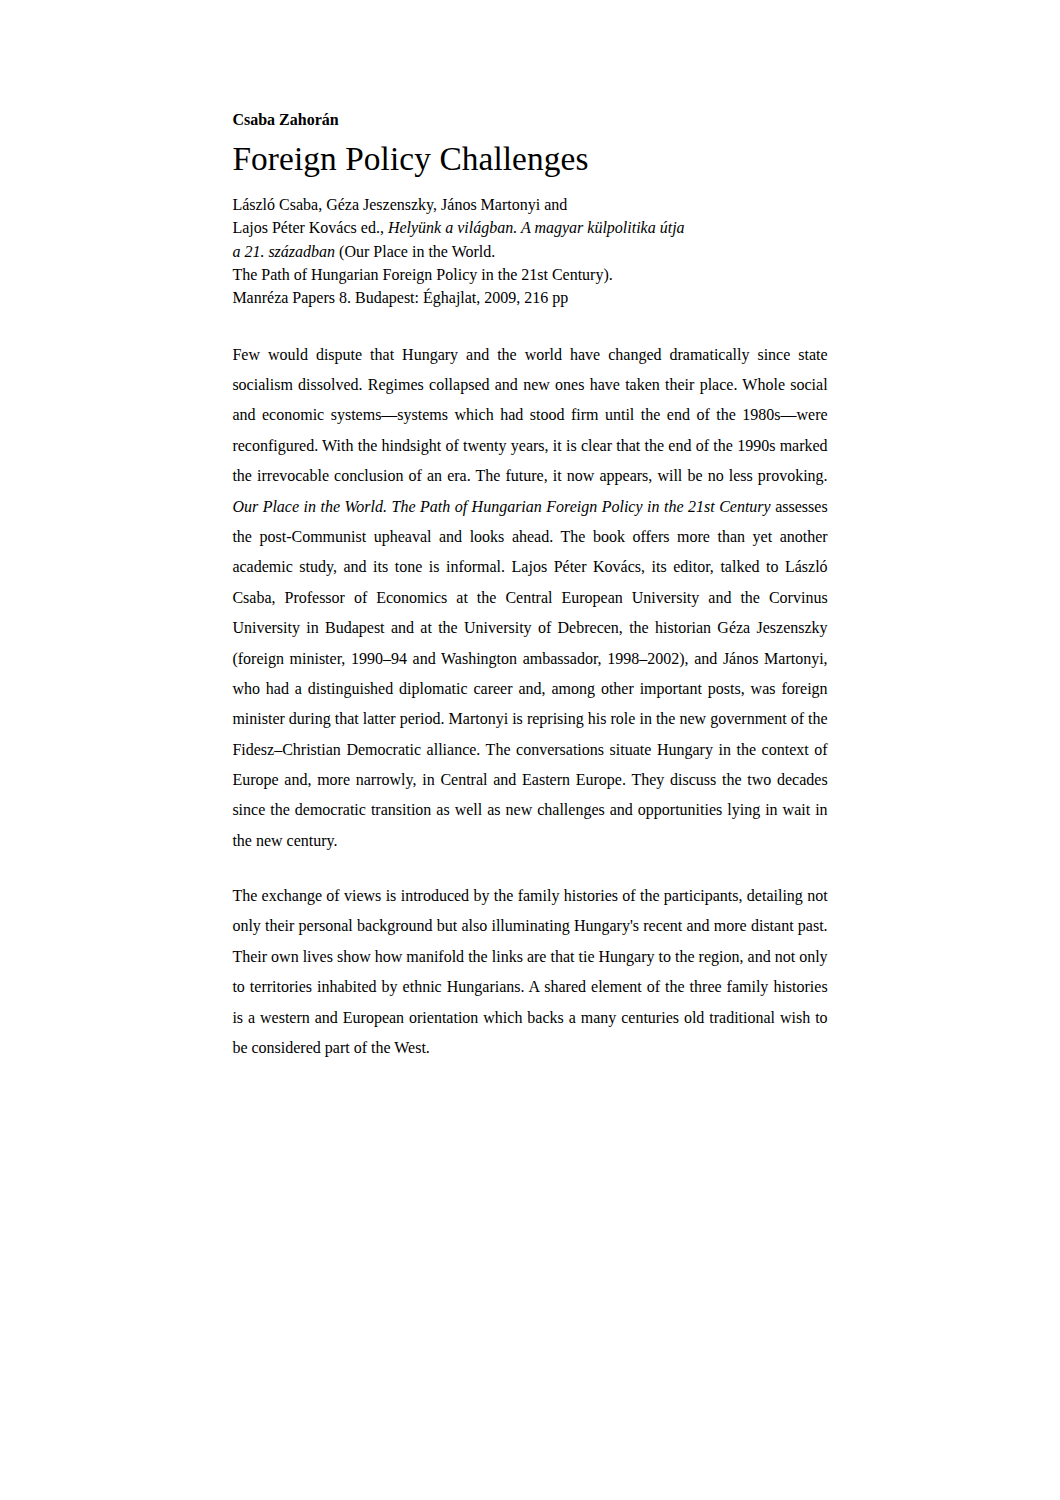Csaba Zahorán
Foreign Policy Challenges
László Csaba, Géza Jeszenszky, János Martonyi and
Lajos Péter Kovács ed., Helyünk a világban. A magyar külpolitika útja
a 21. században (Our Place in the World.
The Path of Hungarian Foreign Policy in the 21st Century).
Manréza Papers 8. Budapest: Éghajlat, 2009, 216 pp
Few would dispute that Hungary and the world have changed dramatically since state socialism dissolved. Regimes collapsed and new ones have taken their place. Whole social and economic systems—systems which had stood firm until the end of the 1980s—were reconfigured. With the hindsight of twenty years, it is clear that the end of the 1990s marked the irrevocable conclusion of an era. The future, it now appears, will be no less provoking. Our Place in the World. The Path of Hungarian Foreign Policy in the 21st Century assesses the post-Communist upheaval and looks ahead. The book offers more than yet another academic study, and its tone is informal. Lajos Péter Kovács, its editor, talked to László Csaba, Professor of Economics at the Central European University and the Corvinus University in Budapest and at the University of Debrecen, the historian Géza Jeszenszky (foreign minister, 1990–94 and Washington ambassador, 1998–2002), and János Martonyi, who had a distinguished diplomatic career and, among other important posts, was foreign minister during that latter period. Martonyi is reprising his role in the new government of the Fidesz–Christian Democratic alliance. The conversations situate Hungary in the context of Europe and, more narrowly, in Central and Eastern Europe. They discuss the two decades since the democratic transition as well as new challenges and opportunities lying in wait in the new century.
The exchange of views is introduced by the family histories of the participants, detailing not only their personal background but also illuminating Hungary's recent and more distant past. Their own lives show how manifold the links are that tie Hungary to the region, and not only to territories inhabited by ethnic Hungarians. A shared element of the three family histories is a western and European orientation which backs a many centuries old traditional wish to be considered part of the West.